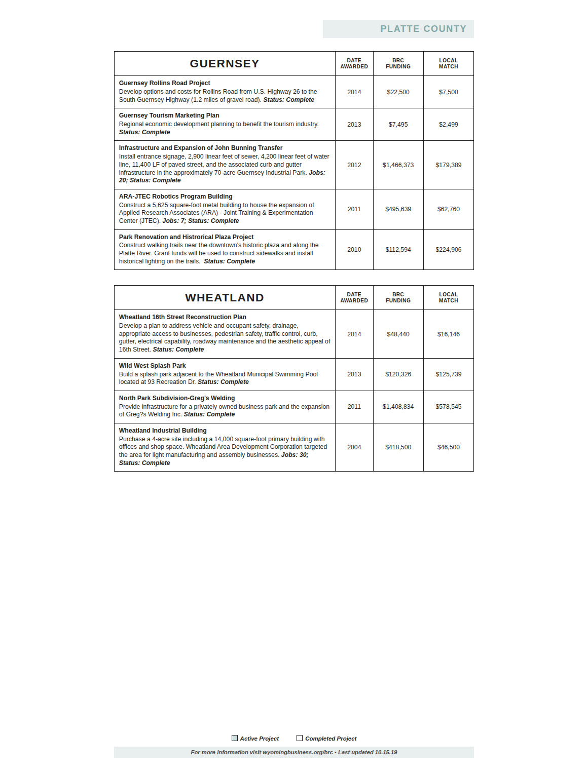PLATTE COUNTY
| GUERNSEY | DATE AWARDED | BRC FUNDING | LOCAL MATCH |
| --- | --- | --- | --- |
| Guernsey Rollins Road Project Develop options and costs for Rollins Road from U.S. Highway 26 to the South Guernsey Highway (1.2 miles of gravel road). Status: Complete | 2014 | $22,500 | $7,500 |
| Guernsey Tourism Marketing Plan Regional economic development planning to benefit the tourism industry. Status: Complete | 2013 | $7,495 | $2,499 |
| Infrastructure and Expansion of John Bunning Transfer Install entrance signage, 2,900 linear feet of sewer, 4,200 linear feet of water line, 11,400 LF of paved street, and the associated curb and gutter infrastructure in the approximately 70-acre Guernsey Industrial Park. Jobs: 20; Status: Complete | 2012 | $1,466,373 | $179,389 |
| ARA-JTEC Robotics Program Building Construct a 5,625 square-foot metal building to house the expansion of Applied Research Associates (ARA) - Joint Training & Experimentation Center (JTEC). Jobs: 7; Status: Complete | 2011 | $495,639 | $62,760 |
| Park Renovation and Histrorical Plaza Project Construct walking trails near the downtown's historic plaza and along the Platte River. Grant funds will be used to construct sidewalks and install historical lighting on the trails. Status: Complete | 2010 | $112,594 | $224,906 |
| WHEATLAND | DATE AWARDED | BRC FUNDING | LOCAL MATCH |
| --- | --- | --- | --- |
| Wheatland 16th Street Reconstruction Plan Develop a plan to address vehicle and occupant safety, drainage, appropriate access to businesses, pedestrian safety, traffic control, curb, gutter, electrical capability, roadway maintenance and the aesthetic appeal of 16th Street. Status: Complete | 2014 | $48,440 | $16,146 |
| Wild West Splash Park Build a splash park adjacent to the Wheatland Municipal Swimming Pool located at 93 Recreation Dr. Status: Complete | 2013 | $120,326 | $125,739 |
| North Park Subdivision-Greg's Welding Provide infrastructure for a privately owned business park and the expansion of Greg?s Welding Inc. Status: Complete | 2011 | $1,408,834 | $578,545 |
| Wheatland Industrial Building Purchase a 4-acre site including a 14,000 square-foot primary building with offices and shop space. Wheatland Area Development Corporation targeted the area for light manufacturing and assembly businesses. Jobs: 30; Status: Complete | 2004 | $418,500 | $46,500 |
Active Project Completed Project
For more information visit wyomingbusiness.org/brc ▪ Last updated 10.15.19